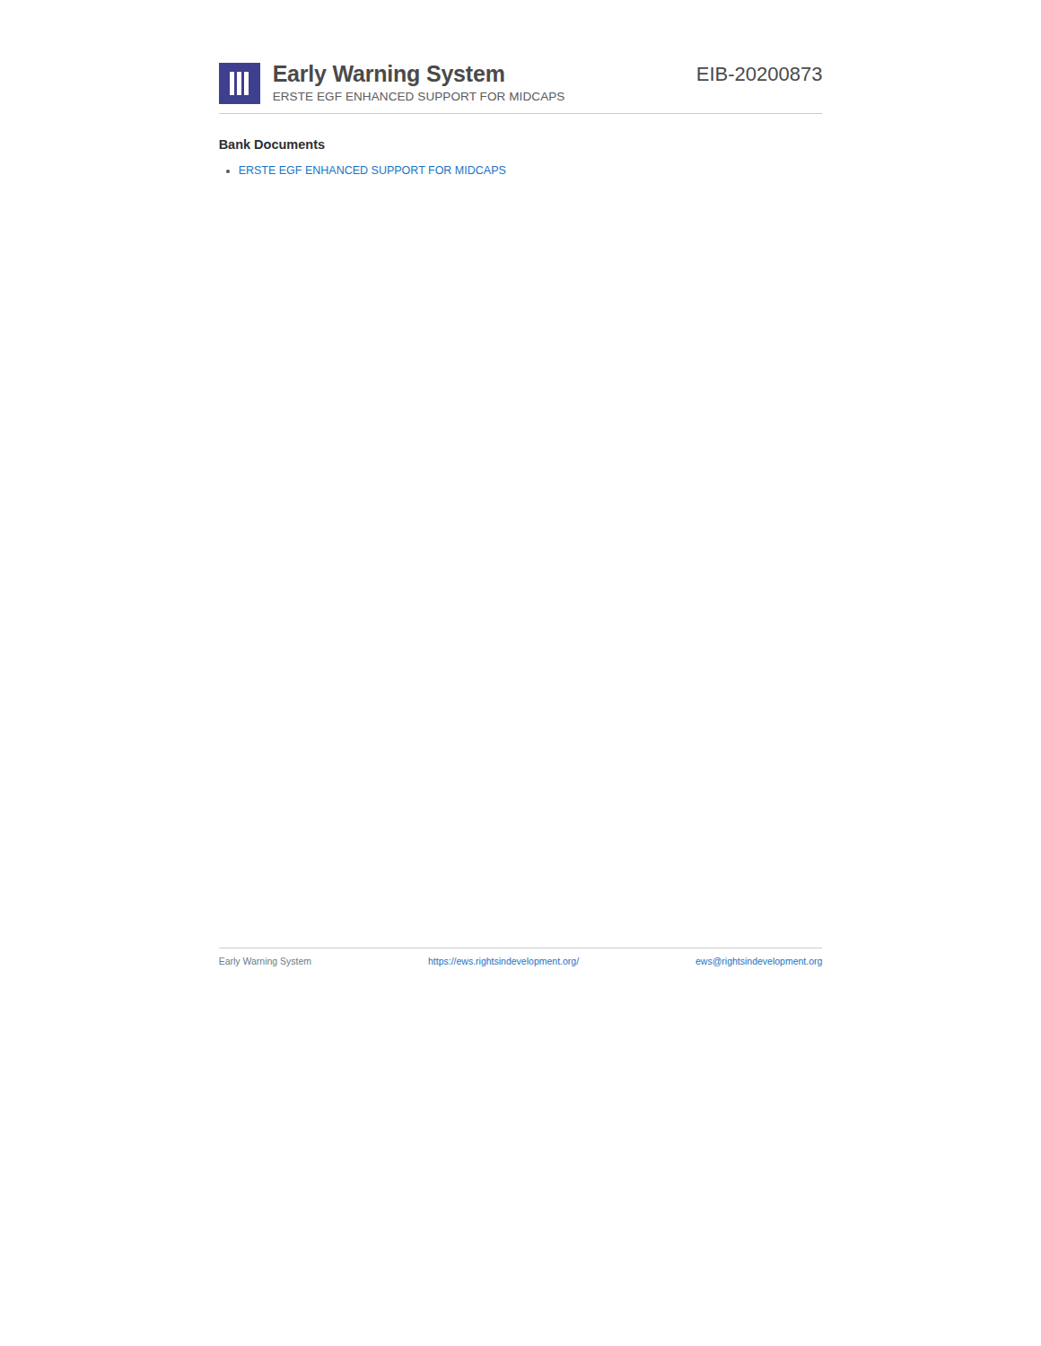Early Warning System
ERSTE EGF ENHANCED SUPPORT FOR MIDCAPS
EIB-20200873
Bank Documents
ERSTE EGF ENHANCED SUPPORT FOR MIDCAPS
Early Warning System
https://ews.rightsindevelopment.org/
ews@rightsindevelopment.org